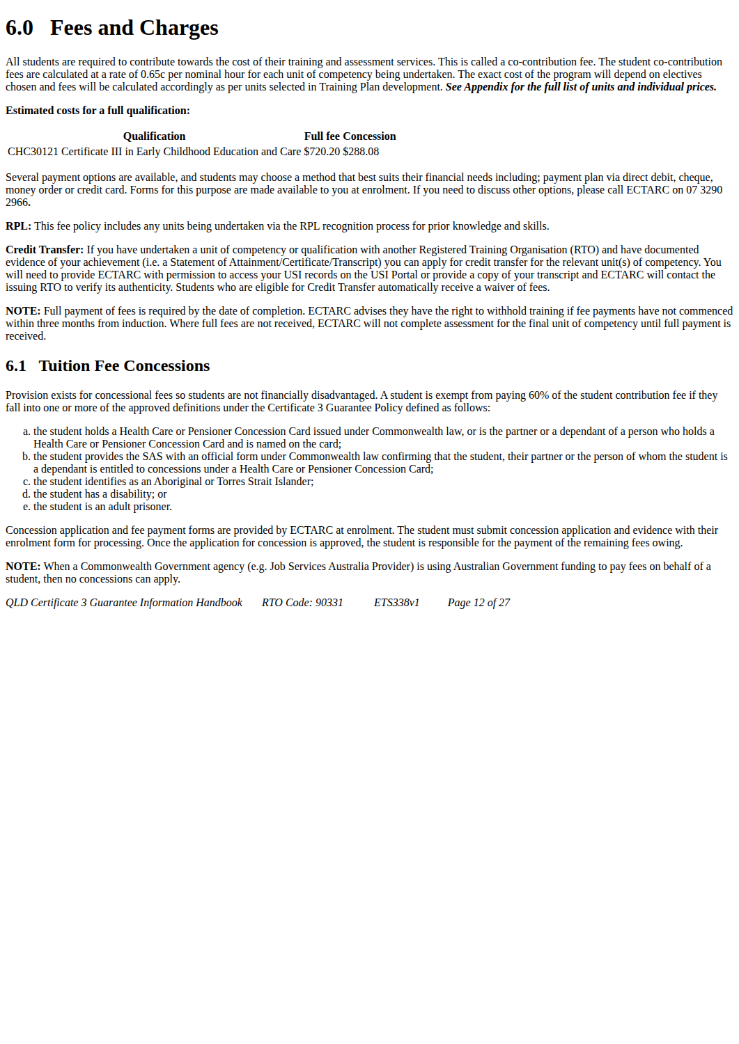6.0 Fees and Charges
All students are required to contribute towards the cost of their training and assessment services. This is called a co-contribution fee. The student co-contribution fees are calculated at a rate of 0.65c per nominal hour for each unit of competency being undertaken. The exact cost of the program will depend on electives chosen and fees will be calculated accordingly as per units selected in Training Plan development. See Appendix for the full list of units and individual prices.
Estimated costs for a full qualification:
| Qualification | Full fee | Concession |
| --- | --- | --- |
| CHC30121 Certificate III in Early Childhood Education and Care | $720.20 | $288.08 |
Several payment options are available, and students may choose a method that best suits their financial needs including; payment plan via direct debit, cheque, money order or credit card. Forms for this purpose are made available to you at enrolment. If you need to discuss other options, please call ECTARC on 07 3290 2966.
RPL: This fee policy includes any units being undertaken via the RPL recognition process for prior knowledge and skills.
Credit Transfer: If you have undertaken a unit of competency or qualification with another Registered Training Organisation (RTO) and have documented evidence of your achievement (i.e. a Statement of Attainment/Certificate/Transcript) you can apply for credit transfer for the relevant unit(s) of competency. You will need to provide ECTARC with permission to access your USI records on the USI Portal or provide a copy of your transcript and ECTARC will contact the issuing RTO to verify its authenticity. Students who are eligible for Credit Transfer automatically receive a waiver of fees.
NOTE: Full payment of fees is required by the date of completion. ECTARC advises they have the right to withhold training if fee payments have not commenced within three months from induction. Where full fees are not received, ECTARC will not complete assessment for the final unit of competency until full payment is received.
6.1 Tuition Fee Concessions
Provision exists for concessional fees so students are not financially disadvantaged. A student is exempt from paying 60% of the student contribution fee if they fall into one or more of the approved definitions under the Certificate 3 Guarantee Policy defined as follows:
the student holds a Health Care or Pensioner Concession Card issued under Commonwealth law, or is the partner or a dependant of a person who holds a Health Care or Pensioner Concession Card and is named on the card;
the student provides the SAS with an official form under Commonwealth law confirming that the student, their partner or the person of whom the student is a dependant is entitled to concessions under a Health Care or Pensioner Concession Card;
the student identifies as an Aboriginal or Torres Strait Islander;
the student has a disability; or
the student is an adult prisoner.
Concession application and fee payment forms are provided by ECTARC at enrolment. The student must submit concession application and evidence with their enrolment form for processing. Once the application for concession is approved, the student is responsible for the payment of the remaining fees owing.
NOTE: When a Commonwealth Government agency (e.g. Job Services Australia Provider) is using Australian Government funding to pay fees on behalf of a student, then no concessions can apply.
QLD Certificate 3 Guarantee Information Handbook RTO Code: 90331 ETS338v1 Page 12 of 27